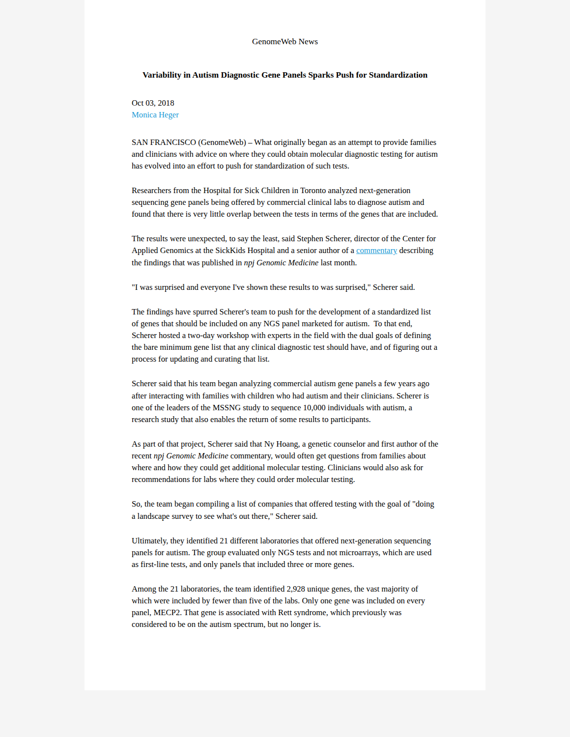GenomeWeb News
Variability in Autism Diagnostic Gene Panels Sparks Push for Standardization
Oct 03, 2018 Monica Heger
SAN FRANCISCO (GenomeWeb) – What originally began as an attempt to provide families and clinicians with advice on where they could obtain molecular diagnostic testing for autism has evolved into an effort to push for standardization of such tests.
Researchers from the Hospital for Sick Children in Toronto analyzed next-generation sequencing gene panels being offered by commercial clinical labs to diagnose autism and found that there is very little overlap between the tests in terms of the genes that are included.
The results were unexpected, to say the least, said Stephen Scherer, director of the Center for Applied Genomics at the SickKids Hospital and a senior author of a commentary describing the findings that was published in npj Genomic Medicine last month.
"I was surprised and everyone I've shown these results to was surprised," Scherer said.
The findings have spurred Scherer's team to push for the development of a standardized list of genes that should be included on any NGS panel marketed for autism. To that end, Scherer hosted a two-day workshop with experts in the field with the dual goals of defining the bare minimum gene list that any clinical diagnostic test should have, and of figuring out a process for updating and curating that list.
Scherer said that his team began analyzing commercial autism gene panels a few years ago after interacting with families with children who had autism and their clinicians. Scherer is one of the leaders of the MSSNG study to sequence 10,000 individuals with autism, a research study that also enables the return of some results to participants.
As part of that project, Scherer said that Ny Hoang, a genetic counselor and first author of the recent npj Genomic Medicine commentary, would often get questions from families about where and how they could get additional molecular testing. Clinicians would also ask for recommendations for labs where they could order molecular testing.
So, the team began compiling a list of companies that offered testing with the goal of "doing a landscape survey to see what's out there," Scherer said.
Ultimately, they identified 21 different laboratories that offered next-generation sequencing panels for autism. The group evaluated only NGS tests and not microarrays, which are used as first-line tests, and only panels that included three or more genes.
Among the 21 laboratories, the team identified 2,928 unique genes, the vast majority of which were included by fewer than five of the labs. Only one gene was included on every panel, MECP2. That gene is associated with Rett syndrome, which previously was considered to be on the autism spectrum, but no longer is.